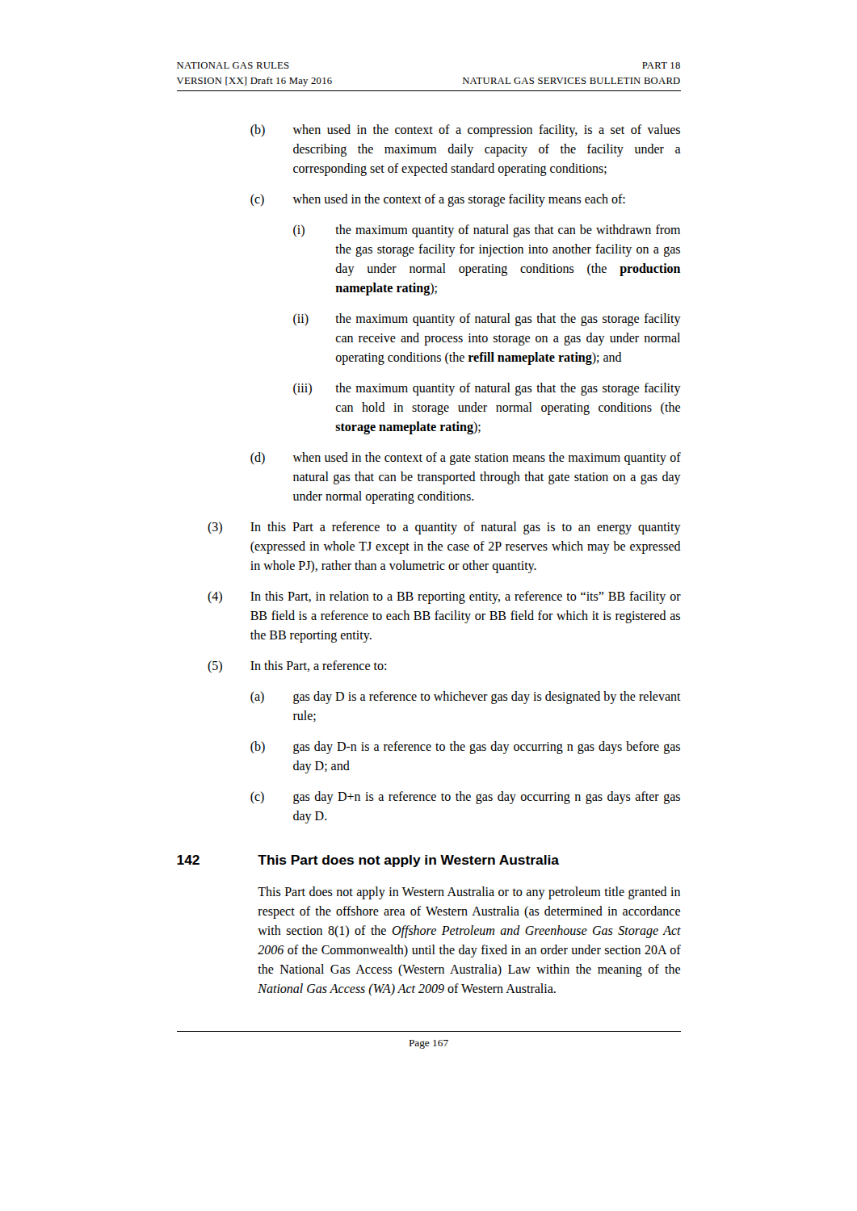| NATIONAL GAS RULES | PART 18 |
| VERSION [XX] Draft 16 May 2016 | NATURAL GAS SERVICES BULLETIN BOARD |
| | (b) | when used in the context of a compression facility, is a set of values describing the maximum daily capacity of the facility under a corresponding set of expected standard operating conditions; |
| | (c) | when used in the context of a gas storage facility means each of: |
| | (i) | the maximum quantity of natural gas that can be withdrawn from the gas storage facility for injection into another facility on a gas day under normal operating conditions (the production nameplate rating ); |
| | (ii) | the maximum quantity of natural gas that the gas storage facility can receive and process into storage on a gas day under normal operating conditions (the refill nameplate rating ); and |
| | (iii) | the maximum quantity of natural gas that the gas storage facility can hold in storage under normal operating conditions (the storage nameplate rating ); |
| | (d) | when used in the context of a gate station means the maximum quantity of natural gas that can be transported through that gate station on a gas day under normal operating conditions. |
| | (3) | In this Part a reference to a quantity of natural gas is to an energy quantity (expressed in whole TJ except in the case of 2P reserves which may be expressed in whole PJ), rather than a volumetric or other quantity. |
| | (4) | In this Part, in relation to a BB reporting entity, a reference to “its” BB facility or BB field is a reference to each BB facility or BB field for which it is registered as the BB reporting entity. |
| | (5) | In this Part, a reference to: |
| | (a) | gas day D is a reference to whichever gas day is designated by the relevant rule; |
| | (b) | gas day D-n is a reference to the gas day occurring n gas days before gas day D; and |
| | (c) | gas day D+n is a reference to the gas day occurring n gas days after gas day D. |
142 This Part does not apply in Western Australia
This Part does not apply in Western Australia or to any petroleum title granted in respect of the offshore area of Western Australia (as determined in accordance with section 8(1) of the Offshore Petroleum and Greenhouse Gas Storage Act 2006 of the Commonwealth) until the day fixed in an order under section 20A of the National Gas Access (Western Australia) Law within the meaning of the National Gas Access (WA) Act 2009 of Western Australia.
Page 167